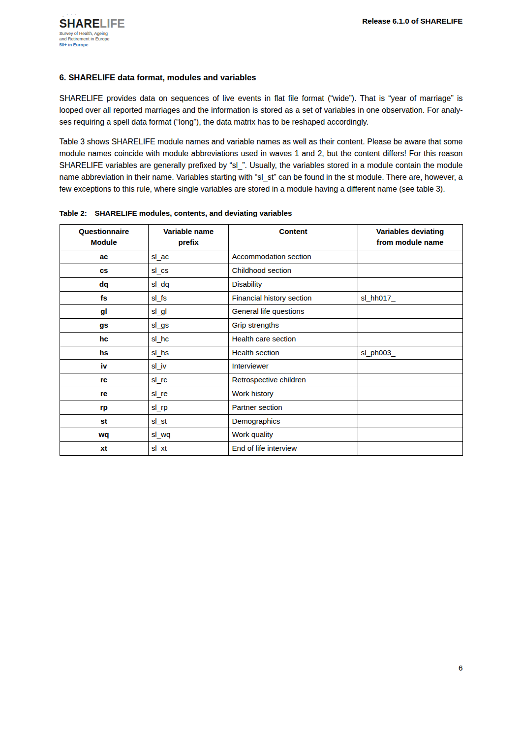· ´ ´ ´
SHARELIFE
Survey of Health, Ageing
and Retirement in Europe
50+ in Europe
Release 6.1.0 of SHARELIFE
6. SHARELIFE data format, modules and variables
SHARELIFE provides data on sequences of live events in flat file format (“wide”). That is “year of marriage” is looped over all reported marriages and the information is stored as a set of variables in one observation. For analyses requiring a spell data format (“long”), the data matrix has to be reshaped accordingly.
Table 3 shows SHARELIFE module names and variable names as well as their content. Please be aware that some module names coincide with module abbreviations used in waves 1 and 2, but the content differs! For this reason SHARELIFE variables are generally prefixed by “sl_”. Usually, the variables stored in a module contain the module name abbreviation in their name. Variables starting with “sl_st” can be found in the st module. There are, however, a few exceptions to this rule, where single variables are stored in a module having a different name (see table 3).
Table 2: SHARELIFE modules, contents, and deviating variables
| Questionnaire Module | Variable name prefix | Content | Variables deviating from module name |
| --- | --- | --- | --- |
| ac | sl_ac | Accommodation section | |
| cs | sl_cs | Childhood section | |
| dq | sl_dq | Disability | |
| fs | sl_fs | Financial history section | sl_hh017_ |
| gl | sl_gl | General life questions | |
| gs | sl_gs | Grip strengths | |
| hc | sl_hc | Health care section | |
| hs | sl_hs | Health section | sl_ph003_ |
| iv | sl_iv | Interviewer | |
| rc | sl_rc | Retrospective children | |
| re | sl_re | Work history | |
| rp | sl_rp | Partner section | |
| st | sl_st | Demographics | |
| wq | sl_wq | Work quality | |
| xt | sl_xt | End of life interview | |
6